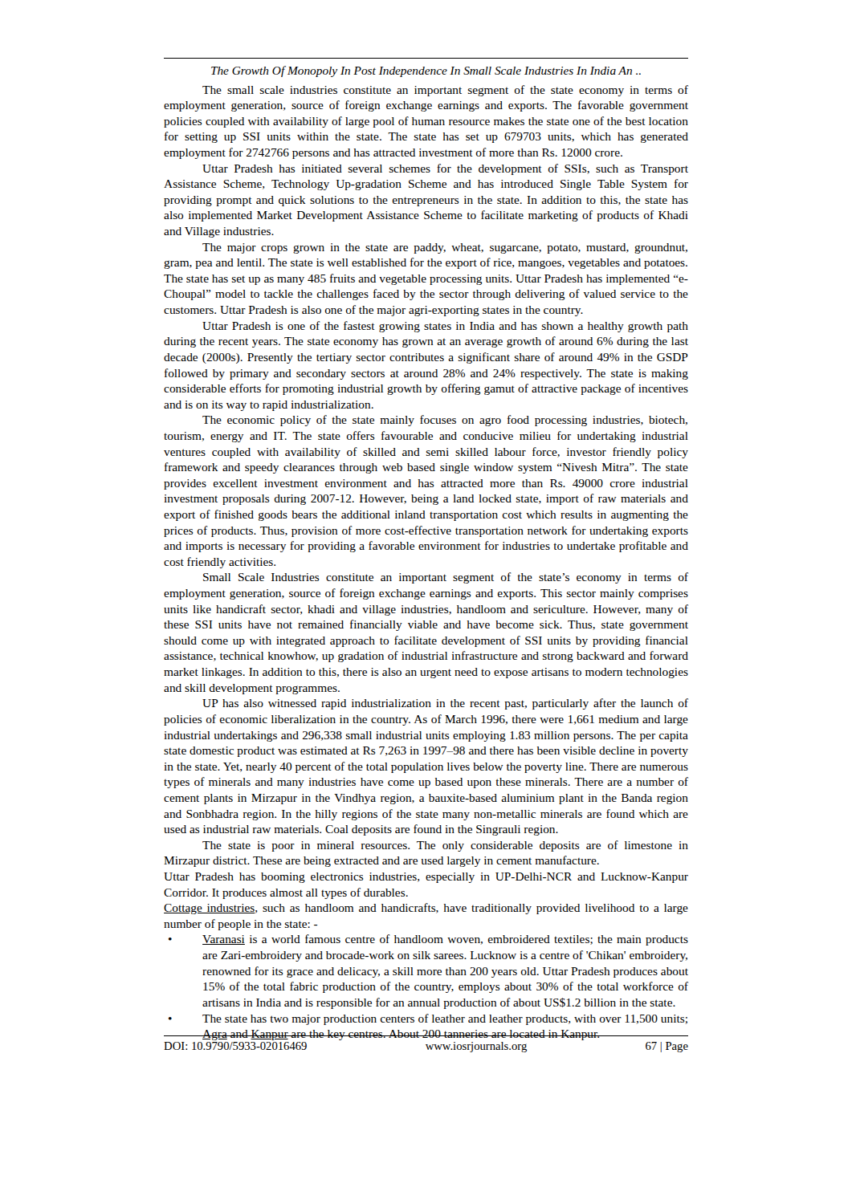The Growth Of Monopoly In Post Independence In Small Scale Industries In India An ..
The small scale industries constitute an important segment of the state economy in terms of employment generation, source of foreign exchange earnings and exports. The favorable government policies coupled with availability of large pool of human resource makes the state one of the best location for setting up SSI units within the state. The state has set up 679703 units, which has generated employment for 2742766 persons and has attracted investment of more than Rs. 12000 crore.
Uttar Pradesh has initiated several schemes for the development of SSIs, such as Transport Assistance Scheme, Technology Up-gradation Scheme and has introduced Single Table System for providing prompt and quick solutions to the entrepreneurs in the state. In addition to this, the state has also implemented Market Development Assistance Scheme to facilitate marketing of products of Khadi and Village industries.
The major crops grown in the state are paddy, wheat, sugarcane, potato, mustard, groundnut, gram, pea and lentil. The state is well established for the export of rice, mangoes, vegetables and potatoes. The state has set up as many 485 fruits and vegetable processing units. Uttar Pradesh has implemented “e-Choupal” model to tackle the challenges faced by the sector through delivering of valued service to the customers. Uttar Pradesh is also one of the major agri-exporting states in the country.
Uttar Pradesh is one of the fastest growing states in India and has shown a healthy growth path during the recent years. The state economy has grown at an average growth of around 6% during the last decade (2000s). Presently the tertiary sector contributes a significant share of around 49% in the GSDP followed by primary and secondary sectors at around 28% and 24% respectively. The state is making considerable efforts for promoting industrial growth by offering gamut of attractive package of incentives and is on its way to rapid industrialization.
The economic policy of the state mainly focuses on agro food processing industries, biotech, tourism, energy and IT. The state offers favourable and conducive milieu for undertaking industrial ventures coupled with availability of skilled and semi skilled labour force, investor friendly policy framework and speedy clearances through web based single window system “Nivesh Mitra”. The state provides excellent investment environment and has attracted more than Rs. 49000 crore industrial investment proposals during 2007-12. However, being a land locked state, import of raw materials and export of finished goods bears the additional inland transportation cost which results in augmenting the prices of products. Thus, provision of more cost-effective transportation network for undertaking exports and imports is necessary for providing a favorable environment for industries to undertake profitable and cost friendly activities.
Small Scale Industries constitute an important segment of the state’s economy in terms of employment generation, source of foreign exchange earnings and exports. This sector mainly comprises units like handicraft sector, khadi and village industries, handloom and sericulture. However, many of these SSI units have not remained financially viable and have become sick. Thus, state government should come up with integrated approach to facilitate development of SSI units by providing financial assistance, technical knowhow, up gradation of industrial infrastructure and strong backward and forward market linkages. In addition to this, there is also an urgent need to expose artisans to modern technologies and skill development programmes.
UP has also witnessed rapid industrialization in the recent past, particularly after the launch of policies of economic liberalization in the country. As of March 1996, there were 1,661 medium and large industrial undertakings and 296,338 small industrial units employing 1.83 million persons. The per capita state domestic product was estimated at Rs 7,263 in 1997–98 and there has been visible decline in poverty in the state. Yet, nearly 40 percent of the total population lives below the poverty line. There are numerous types of minerals and many industries have come up based upon these minerals. There are a number of cement plants in Mirzapur in the Vindhya region, a bauxite-based aluminium plant in the Banda region and Sonbhadra region. In the hilly regions of the state many non-metallic minerals are found which are used as industrial raw materials. Coal deposits are found in the Singrauli region.
The state is poor in mineral resources. The only considerable deposits are of limestone in Mirzapur district. These are being extracted and are used largely in cement manufacture.
Uttar Pradesh has booming electronics industries, especially in UP-Delhi-NCR and Lucknow-Kanpur Corridor. It produces almost all types of durables.
Cottage industries, such as handloom and handicrafts, have traditionally provided livelihood to a large number of people in the state: -
•
Varanasi is a world famous centre of handloom woven, embroidered textiles; the main products are Zari-embroidery and brocade-work on silk sarees. Lucknow is a centre of 'Chikan' embroidery, renowned for its grace and delicacy, a skill more than 200 years old. Uttar Pradesh produces about 15% of the total fabric production of the country, employs about 30% of the total workforce of artisans in India and is responsible for an annual production of about US$1.2 billion in the state.
•
The state has two major production centers of leather and leather products, with over 11,500 units; Agra and Kanpur are the key centres. About 200 tanneries are located in Kanpur.
DOI: 10.9790/5933-02016469
www.iosrjournals.org
67 | Page